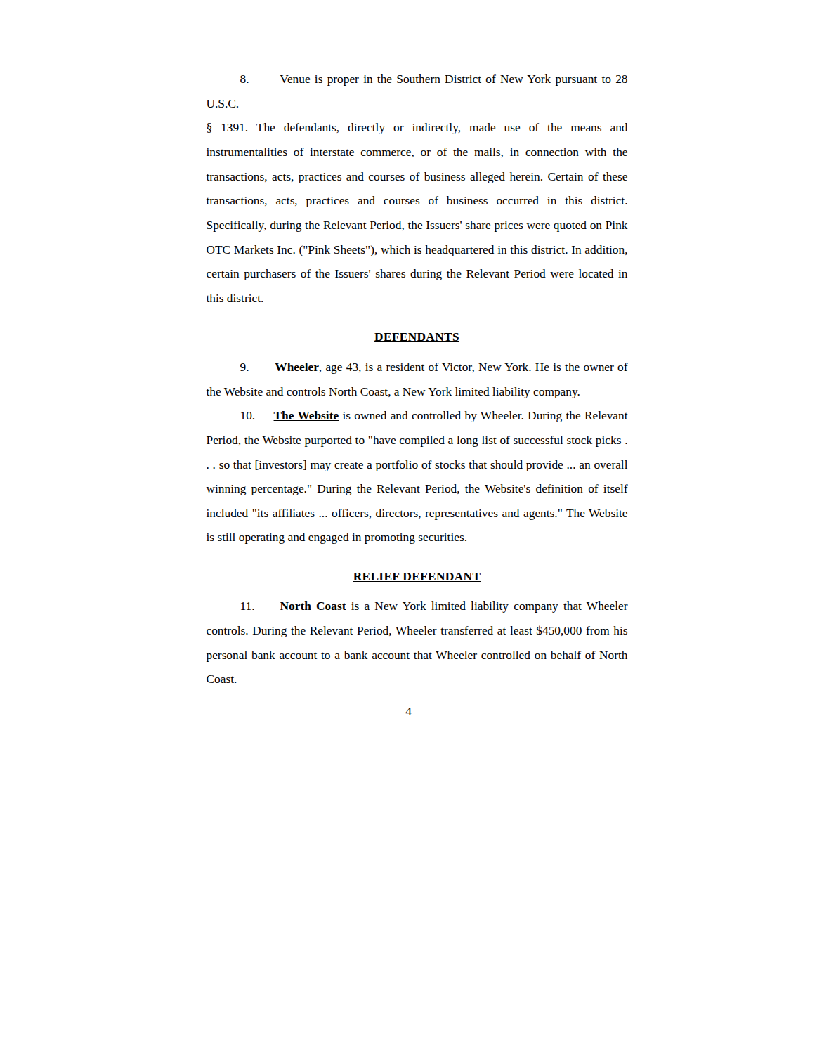8. Venue is proper in the Southern District of New York pursuant to 28 U.S.C.
§ 1391. The defendants, directly or indirectly, made use of the means and instrumentalities of interstate commerce, or of the mails, in connection with the transactions, acts, practices and courses of business alleged herein. Certain of these transactions, acts, practices and courses of business occurred in this district. Specifically, during the Relevant Period, the Issuers' share prices were quoted on Pink OTC Markets Inc. ("Pink Sheets"), which is headquartered in this district. In addition, certain purchasers of the Issuers' shares during the Relevant Period were located in this district.
DEFENDANTS
9. Wheeler, age 43, is a resident of Victor, New York. He is the owner of the Website and controls North Coast, a New York limited liability company.
10. The Website is owned and controlled by Wheeler. During the Relevant Period, the Website purported to "have compiled a long list of successful stock picks . . . so that [investors] may create a portfolio of stocks that should provide ... an overall winning percentage." During the Relevant Period, the Website's definition of itself included "its affiliates ... officers, directors, representatives and agents." The Website is still operating and engaged in promoting securities.
RELIEF DEFENDANT
11. North Coast is a New York limited liability company that Wheeler controls. During the Relevant Period, Wheeler transferred at least $450,000 from his personal bank account to a bank account that Wheeler controlled on behalf of North Coast.
4